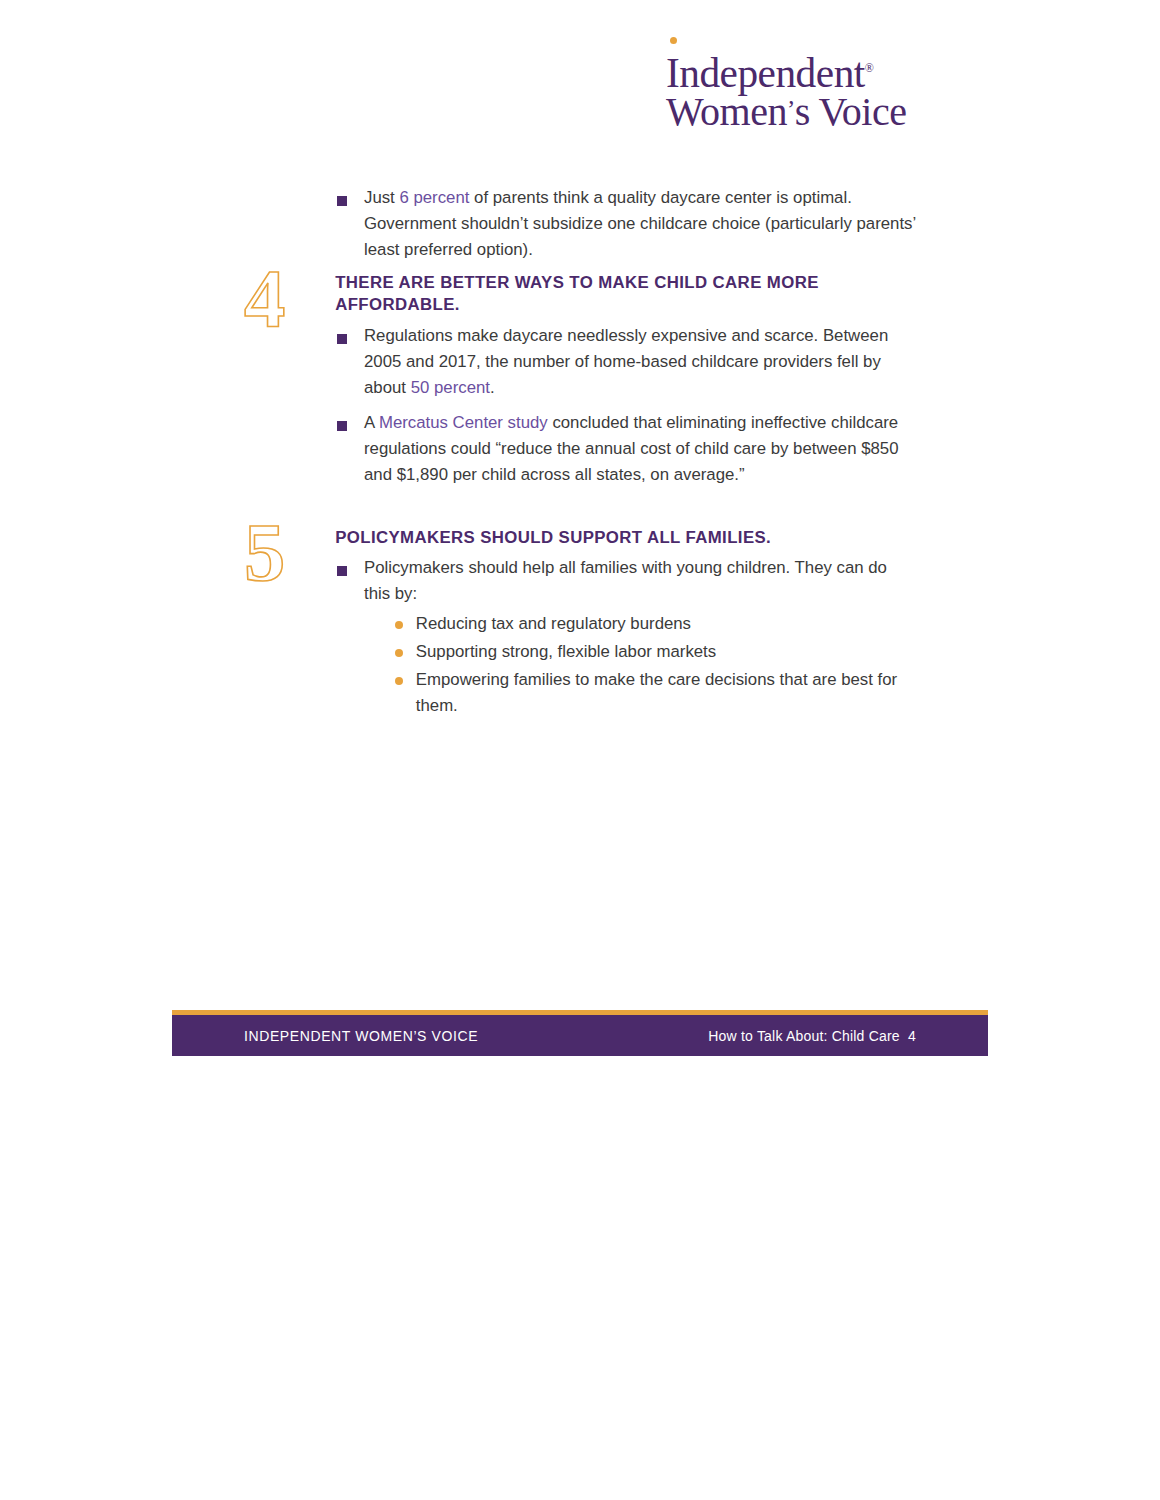Independent®
Women’s Voice
Just 6 percent of parents think a quality daycare center is optimal. Government shouldn’t subsidize one childcare choice (particularly parents’ least preferred option).
4
There are better ways to make child care more affordable.
Regulations make daycare needlessly expensive and scarce. Between 2005 and 2017, the number of home-based childcare providers fell by about 50 percent.
A Mercatus Center study concluded that eliminating ineffective childcare regulations could “reduce the annual cost of child care by between $850 and $1,890 per child across all states, on average.”
5
Policymakers should support all families.
Policymakers should help all families with young children. They can do this by:
Reducing tax and regulatory burdens
Supporting strong, flexible labor markets
Empowering families to make the care decisions that are best for them.
INDEPENDENT WOMEN’S VOICE
How to Talk About: Child Care 4